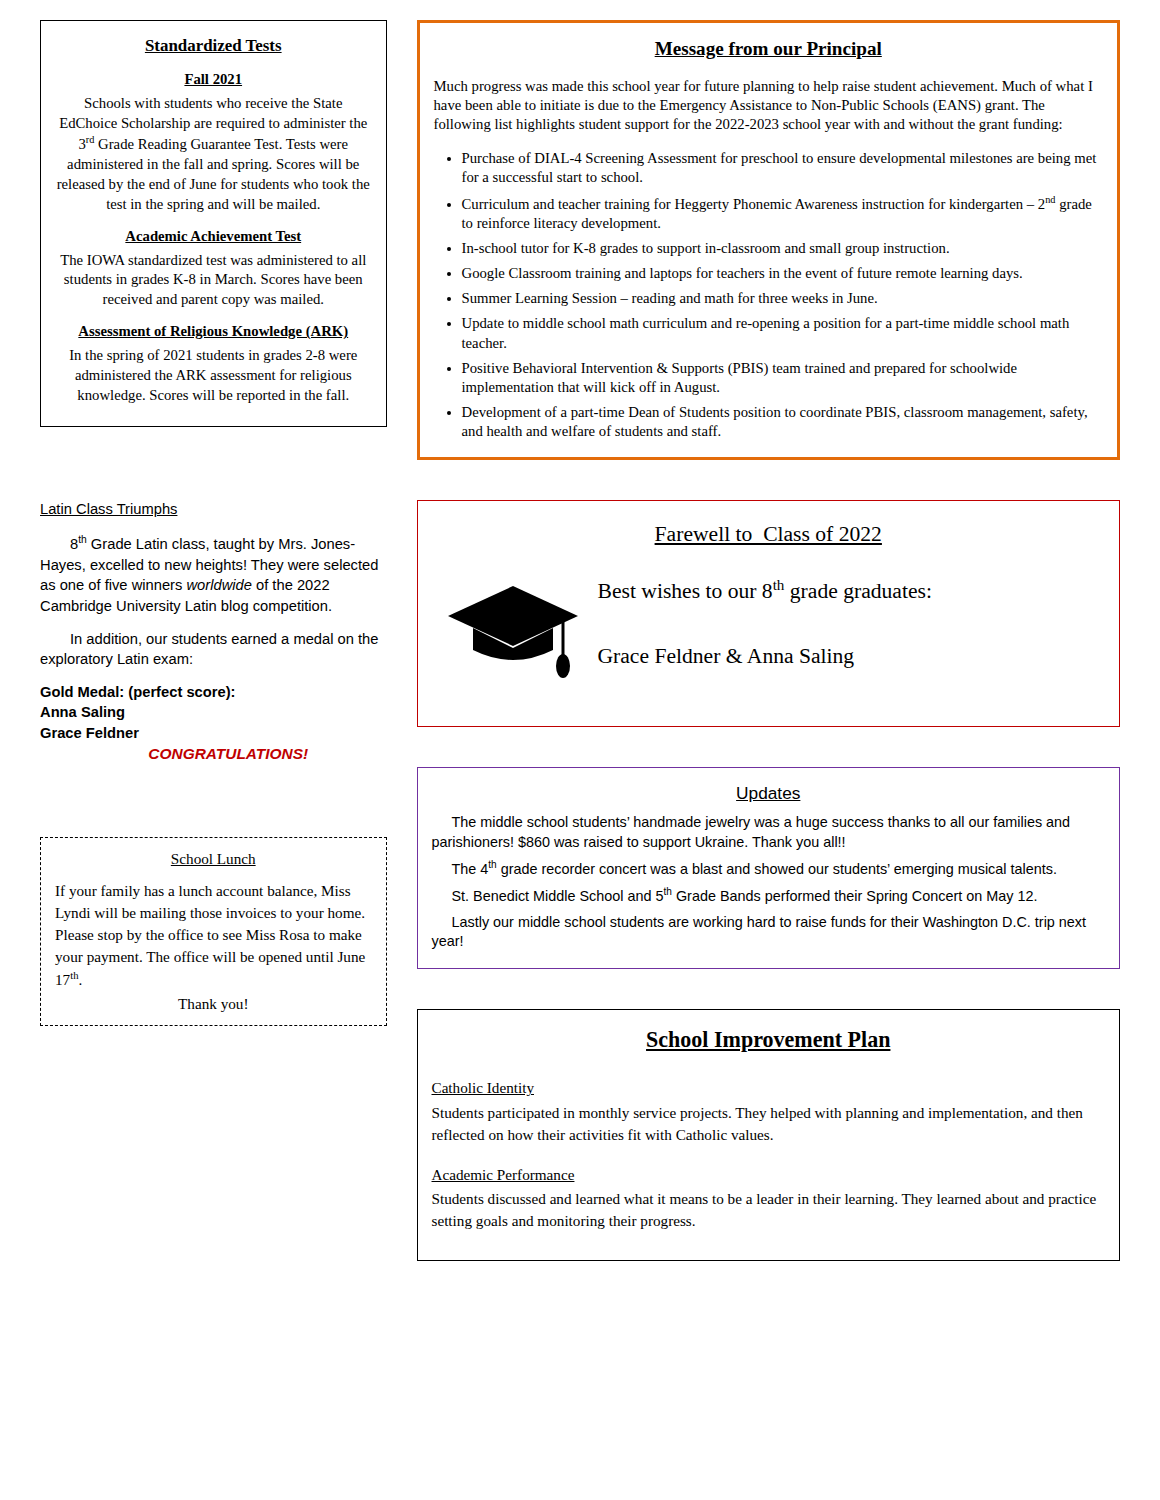Standardized Tests
Fall 2021
Schools with students who receive the State EdChoice Scholarship are required to administer the 3rd Grade Reading Guarantee Test. Tests were administered in the fall and spring. Scores will be released by the end of June for students who took the test in the spring and will be mailed.
Academic Achievement Test
The IOWA standardized test was administered to all students in grades K-8 in March. Scores have been received and parent copy was mailed.
Assessment of Religious Knowledge (ARK)
In the spring of 2021 students in grades 2-8 were administered the ARK assessment for religious knowledge. Scores will be reported in the fall.
Latin Class Triumphs
8th Grade Latin class, taught by Mrs. Jones-Hayes, excelled to new heights! They were selected as one of five winners worldwide of the 2022 Cambridge University Latin blog competition.
In addition, our students earned a medal on the exploratory Latin exam:
Gold Medal: (perfect score):
Anna Saling
Grace Feldner
CONGRATULATIONS!
School Lunch
If your family has a lunch account balance, Miss Lyndi will be mailing those invoices to your home. Please stop by the office to see Miss Rosa to make your payment. The office will be opened until June 17th.
Thank you!
Message from our Principal
Much progress was made this school year for future planning to help raise student achievement. Much of what I have been able to initiate is due to the Emergency Assistance to Non-Public Schools (EANS) grant. The following list highlights student support for the 2022-2023 school year with and without the grant funding:
Purchase of DIAL-4 Screening Assessment for preschool to ensure developmental milestones are being met for a successful start to school.
Curriculum and teacher training for Heggerty Phonemic Awareness instruction for kindergarten – 2nd grade to reinforce literacy development.
In-school tutor for K-8 grades to support in-classroom and small group instruction.
Google Classroom training and laptops for teachers in the event of future remote learning days.
Summer Learning Session – reading and math for three weeks in June.
Update to middle school math curriculum and re-opening a position for a part-time middle school math teacher.
Positive Behavioral Intervention & Supports (PBIS) team trained and prepared for schoolwide implementation that will kick off in August.
Development of a part-time Dean of Students position to coordinate PBIS, classroom management, safety, and health and welfare of students and staff.
Farewell to Class of 2022
Best wishes to our 8th grade graduates:
Grace Feldner & Anna Saling
Updates
The middle school students’ handmade jewelry was a huge success thanks to all our families and parishioners! $860 was raised to support Ukraine. Thank you all!!
The 4th grade recorder concert was a blast and showed our students’ emerging musical talents.
St. Benedict Middle School and 5th Grade Bands performed their Spring Concert on May 12.
Lastly our middle school students are working hard to raise funds for their Washington D.C. trip next year!
School Improvement Plan
Catholic Identity
Students participated in monthly service projects. They helped with planning and implementation, and then reflected on how their activities fit with Catholic values.
Academic Performance
Students discussed and learned what it means to be a leader in their learning. They learned about and practice setting goals and monitoring their progress.